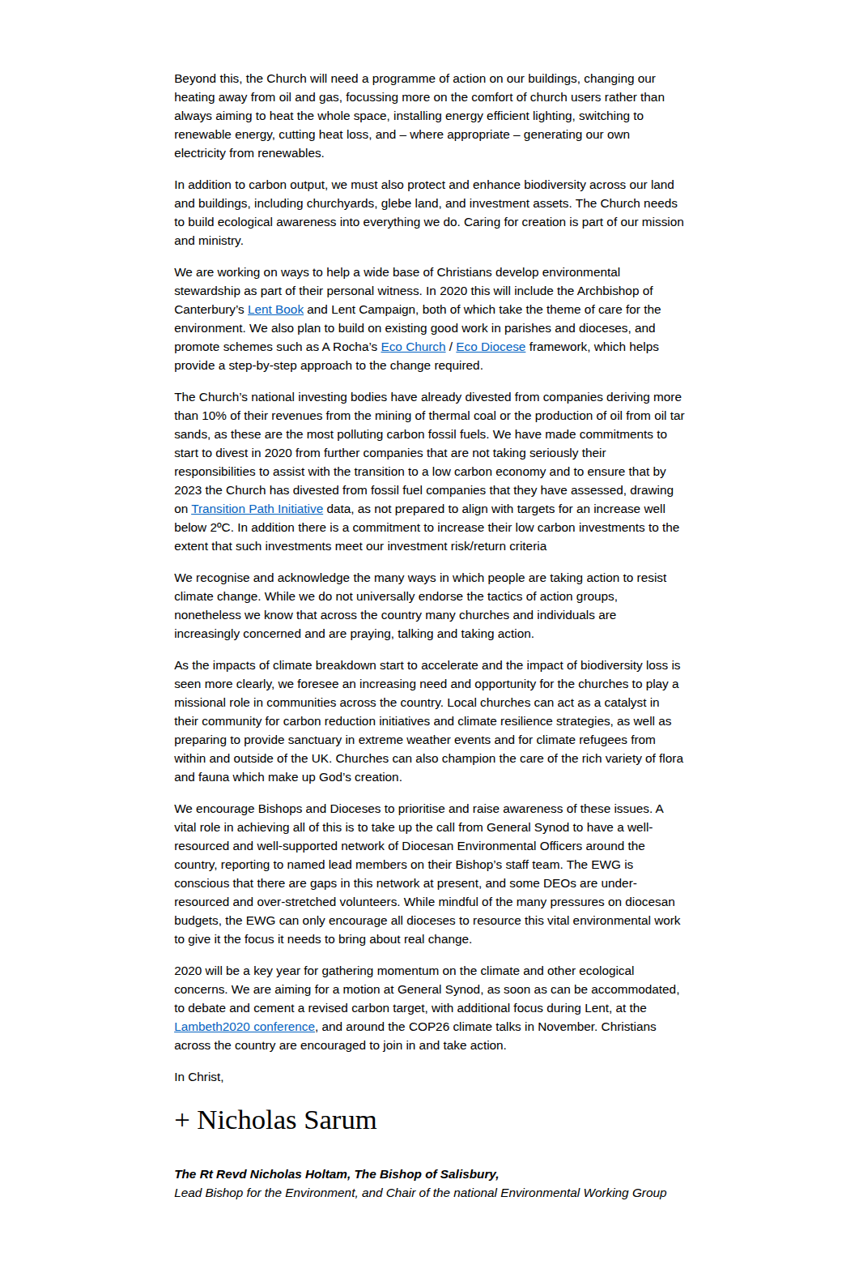Beyond this, the Church will need a programme of action on our buildings, changing our heating away from oil and gas, focussing more on the comfort of church users rather than always aiming to heat the whole space, installing energy efficient lighting, switching to renewable energy, cutting heat loss, and – where appropriate – generating our own electricity from renewables.
In addition to carbon output, we must also protect and enhance biodiversity across our land and buildings, including churchyards, glebe land, and investment assets. The Church needs to build ecological awareness into everything we do. Caring for creation is part of our mission and ministry.
We are working on ways to help a wide base of Christians develop environmental stewardship as part of their personal witness. In 2020 this will include the Archbishop of Canterbury’s Lent Book and Lent Campaign, both of which take the theme of care for the environment. We also plan to build on existing good work in parishes and dioceses, and promote schemes such as A Rocha’s Eco Church / Eco Diocese framework, which helps provide a step-by-step approach to the change required.
The Church’s national investing bodies have already divested from companies deriving more than 10% of their revenues from the mining of thermal coal or the production of oil from oil tar sands, as these are the most polluting carbon fossil fuels. We have made commitments to start to divest in 2020 from further companies that are not taking seriously their responsibilities to assist with the transition to a low carbon economy and to ensure that by 2023 the Church has divested from fossil fuel companies that they have assessed, drawing on Transition Path Initiative data, as not prepared to align with targets for an increase well below 2ºC. In addition there is a commitment to increase their low carbon investments to the extent that such investments meet our investment risk/return criteria
We recognise and acknowledge the many ways in which people are taking action to resist climate change. While we do not universally endorse the tactics of action groups, nonetheless we know that across the country many churches and individuals are increasingly concerned and are praying, talking and taking action.
As the impacts of climate breakdown start to accelerate and the impact of biodiversity loss is seen more clearly, we foresee an increasing need and opportunity for the churches to play a missional role in communities across the country. Local churches can act as a catalyst in their community for carbon reduction initiatives and climate resilience strategies, as well as preparing to provide sanctuary in extreme weather events and for climate refugees from within and outside of the UK. Churches can also champion the care of the rich variety of flora and fauna which make up God’s creation.
We encourage Bishops and Dioceses to prioritise and raise awareness of these issues. A vital role in achieving all of this is to take up the call from General Synod to have a well-resourced and well-supported network of Diocesan Environmental Officers around the country, reporting to named lead members on their Bishop’s staff team. The EWG is conscious that there are gaps in this network at present, and some DEOs are under-resourced and over-stretched volunteers. While mindful of the many pressures on diocesan budgets, the EWG can only encourage all dioceses to resource this vital environmental work to give it the focus it needs to bring about real change.
2020 will be a key year for gathering momentum on the climate and other ecological concerns. We are aiming for a motion at General Synod, as soon as can be accommodated, to debate and cement a revised carbon target, with additional focus during Lent, at the Lambeth2020 conference, and around the COP26 climate talks in November. Christians across the country are encouraged to join in and take action.
In Christ,
+ Nicholas Sarum
The Rt Revd Nicholas Holtam, The Bishop of Salisbury,
Lead Bishop for the Environment, and Chair of the national Environmental Working Group